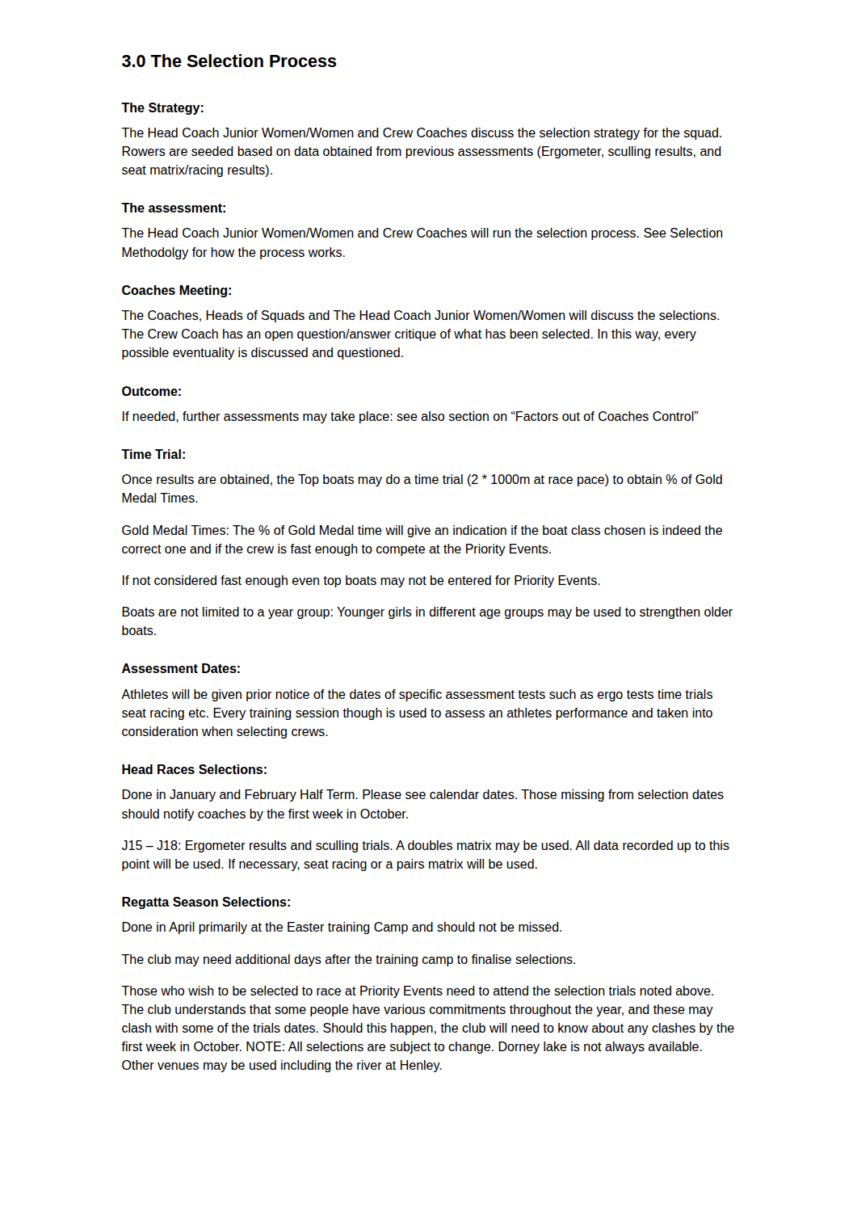3.0 The Selection Process
The Strategy:
The Head Coach Junior Women/Women and Crew Coaches discuss the selection strategy for the squad. Rowers are seeded based on data obtained from previous assessments (Ergometer, sculling results, and seat matrix/racing results).
The assessment:
The Head Coach Junior Women/Women and Crew Coaches will run the selection process. See Selection Methodolgy for how the process works.
Coaches Meeting:
The Coaches, Heads of Squads and The Head Coach Junior Women/Women will discuss the selections. The Crew Coach has an open question/answer critique of what has been selected. In this way, every possible eventuality is discussed and questioned.
Outcome:
If needed, further assessments may take place: see also section on “Factors out of Coaches Control”
Time Trial:
Once results are obtained, the Top boats may do a time trial (2 * 1000m at race pace) to obtain % of Gold Medal Times.
Gold Medal Times: The % of Gold Medal time will give an indication if the boat class chosen is indeed the correct one and if the crew is fast enough to compete at the Priority Events.
If not considered fast enough even top boats may not be entered for Priority Events.
Boats are not limited to a year group: Younger girls in different age groups may be used to strengthen older boats.
Assessment Dates:
Athletes will be given prior notice of the dates of specific assessment tests such as ergo tests time trials seat racing etc. Every training session though is used to assess an athletes performance and taken into consideration when selecting crews.
Head Races Selections:
Done in January and February Half Term. Please see calendar dates. Those missing from selection dates should notify coaches by the first week in October.
J15 – J18: Ergometer results and sculling trials. A doubles matrix may be used. All data recorded up to this point will be used. If necessary, seat racing or a pairs matrix will be used.
Regatta Season Selections:
Done in April primarily at the Easter training Camp and should not be missed.
The club may need additional days after the training camp to finalise selections.
Those who wish to be selected to race at Priority Events need to attend the selection trials noted above. The club understands that some people have various commitments throughout the year, and these may clash with some of the trials dates. Should this happen, the club will need to know about any clashes by the first week in October. NOTE: All selections are subject to change. Dorney lake is not always available. Other venues may be used including the river at Henley.